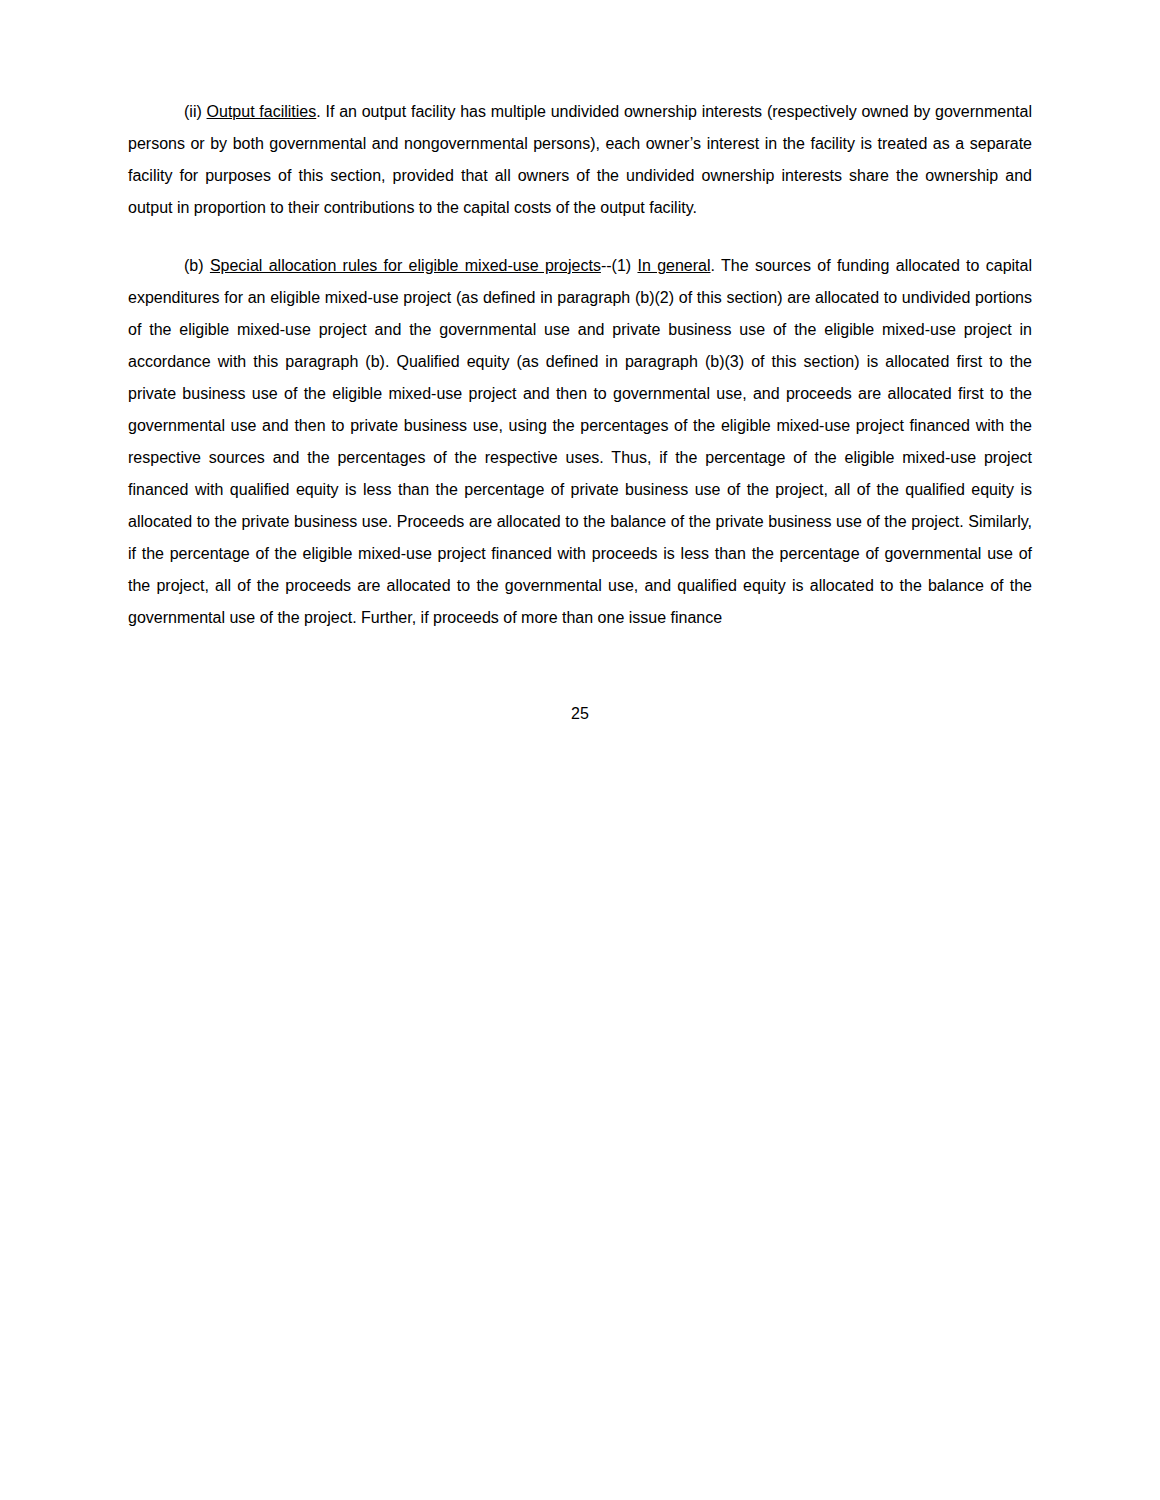(ii) Output facilities. If an output facility has multiple undivided ownership interests (respectively owned by governmental persons or by both governmental and nongovernmental persons), each owner’s interest in the facility is treated as a separate facility for purposes of this section, provided that all owners of the undivided ownership interests share the ownership and output in proportion to their contributions to the capital costs of the output facility.
(b) Special allocation rules for eligible mixed-use projects--(1) In general. The sources of funding allocated to capital expenditures for an eligible mixed-use project (as defined in paragraph (b)(2) of this section) are allocated to undivided portions of the eligible mixed-use project and the governmental use and private business use of the eligible mixed-use project in accordance with this paragraph (b). Qualified equity (as defined in paragraph (b)(3) of this section) is allocated first to the private business use of the eligible mixed-use project and then to governmental use, and proceeds are allocated first to the governmental use and then to private business use, using the percentages of the eligible mixed-use project financed with the respective sources and the percentages of the respective uses. Thus, if the percentage of the eligible mixed-use project financed with qualified equity is less than the percentage of private business use of the project, all of the qualified equity is allocated to the private business use. Proceeds are allocated to the balance of the private business use of the project. Similarly, if the percentage of the eligible mixed-use project financed with proceeds is less than the percentage of governmental use of the project, all of the proceeds are allocated to the governmental use, and qualified equity is allocated to the balance of the governmental use of the project. Further, if proceeds of more than one issue finance
25